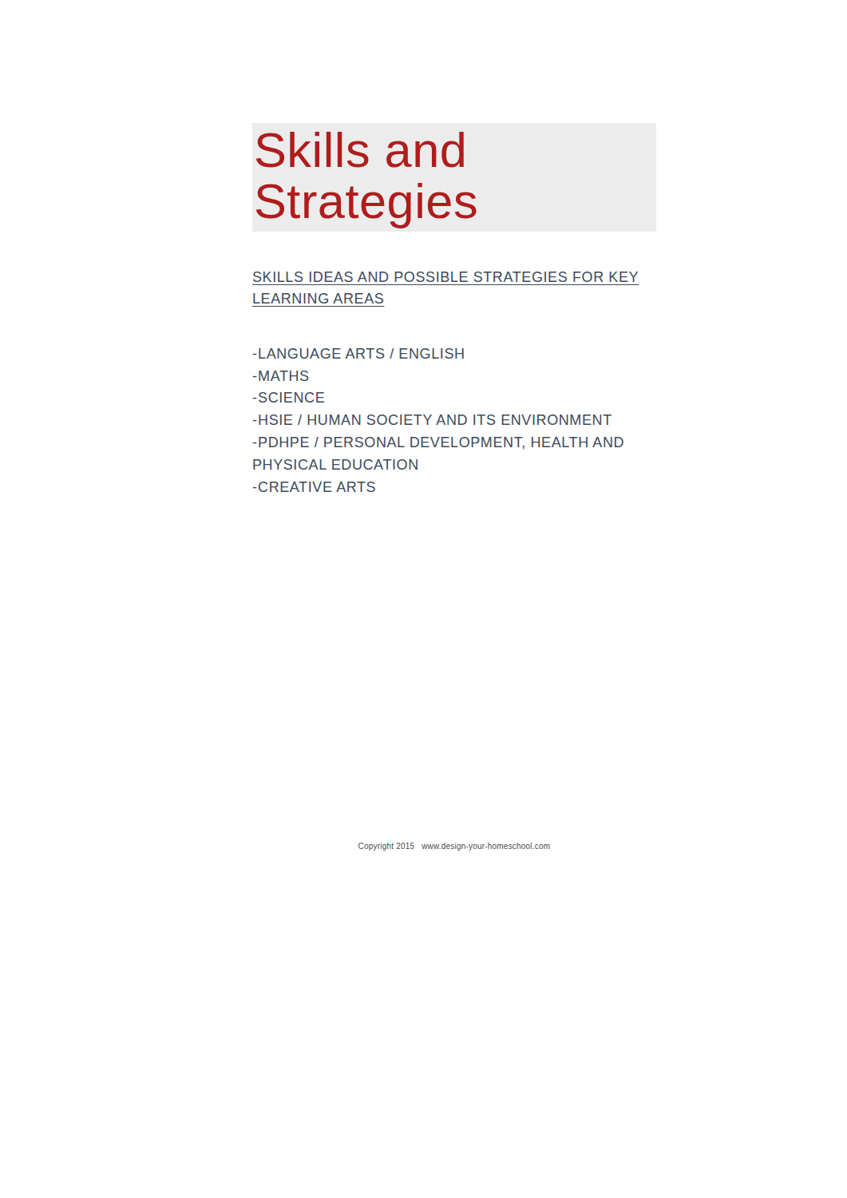Skills and Strategies
SKILLS IDEAS AND POSSIBLE STRATEGIES FOR KEY LEARNING AREAS
LANGUAGE ARTS / ENGLISH
MATHS
SCIENCE
HSIE / HUMAN SOCIETY AND ITS ENVIRONMENT
PDHPE / PERSONAL DEVELOPMENT, HEALTH AND PHYSICAL EDUCATION
CREATIVE ARTS
Copyright 2015 www.design-your-homeschool.com